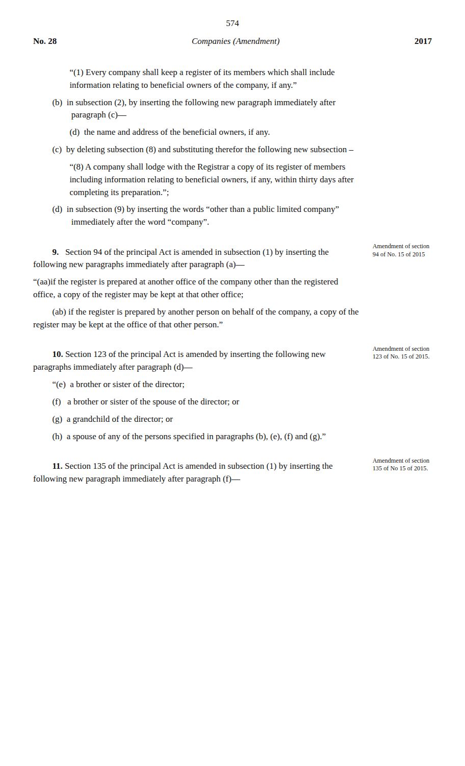574
No. 28 Companies (Amendment) 2017
“(1) Every company shall keep a register of its members which shall include information relating to beneficial owners of the company, if any.”
(b) in subsection (2), by inserting the following new paragraph immediately after paragraph (c)—
(d) the name and address of the beneficial owners, if any.
(c) by deleting subsection (8) and substituting therefor the following new subsection –
“(8) A company shall lodge with the Registrar a copy of its register of members including information relating to beneficial owners, if any, within thirty days after completing its preparation.”;
(d) in subsection (9) by inserting the words “other than a public limited company” immediately after the word “company”.
9. Section 94 of the principal Act is amended in subsection (1) by inserting the following new paragraphs immediately after paragraph (a)—
“(aa)if the register is prepared at another office of the company other than the registered office, a copy of the register may be kept at that other office;
(ab) if the register is prepared by another person on behalf of the company, a copy of the register may be kept at the office of that other person.”
Amendment of section 94 of No. 15 of 2015
10. Section 123 of the principal Act is amended by inserting the following new paragraphs immediately after paragraph (d)—
“(e) a brother or sister of the director;
(f) a brother or sister of the spouse of the director; or
(g) a grandchild of the director; or
(h) a spouse of any of the persons specified in paragraphs (b), (e), (f) and (g).”
Amendment of section 123 of No. 15 of 2015.
11. Section 135 of the principal Act is amended in subsection (1) by inserting the following new paragraph immediately after paragraph (f)—
Amendment of section 135 of No 15 of 2015.